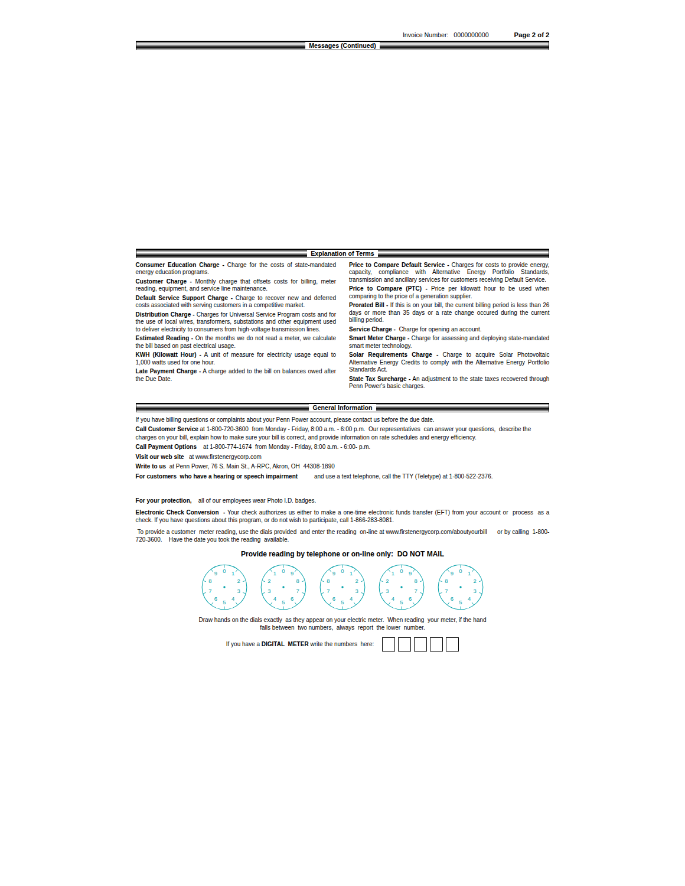Invoice Number: 0000000000 Page 2 of 2
Messages (Continued)
Explanation of Terms
Consumer Education Charge - Charge for the costs of state-mandated energy education programs.
Customer Charge - Monthly charge that offsets costs for billing, meter reading, equipment, and service line maintenance.
Default Service Support Charge - Charge to recover new and deferred costs associated with serving customers in a competitive market.
Distribution Charge - Charges for Universal Service Program costs and for the use of local wires, transformers, substations and other equipment used to deliver electricity to consumers from high-voltage transmission lines.
Estimated Reading - On the months we do not read a meter, we calculate the bill based on past electrical usage.
KWH (Kilowatt Hour) - A unit of measure for electricity usage equal to 1,000 watts used for one hour.
Late Payment Charge - A charge added to the bill on balances owed after the Due Date.
Price to Compare Default Service - Charges for costs to provide energy, capacity, compliance with Alternative Energy Portfolio Standards, transmission and ancillary services for customers receiving Default Service.
Price to Compare (PTC) - Price per kilowatt hour to be used when comparing to the price of a generation supplier.
Prorated Bill - If this is on your bill, the current billing period is less than 26 days or more than 35 days or a rate change occured during the current billing period.
Service Charge - Charge for opening an account.
Smart Meter Charge - Charge for assessing and deploying state-mandated smart meter technology.
Solar Requirements Charge - Charge to acquire Solar Photovoltaic Alternative Energy Credits to comply with the Alternative Energy Portfolio Standards Act.
State Tax Surcharge - An adjustment to the state taxes recovered through Penn Power's basic charges.
General Information
If you have billing questions or complaints about your Penn Power account, please contact us before the due date.
Call Customer Service at 1-800-720-3600 from Monday - Friday, 8:00 a.m. - 6:00 p.m. Our representatives can answer your questions, describe the charges on your bill, explain how to make sure your bill is correct, and provide information on rate schedules and energy efficiency.
Call Payment Options at 1-800-774-1674 from Monday - Friday, 8:00 a.m. - 6:00- p.m.
Visit our web site at www.firstenergycorp.com
Write to us at Penn Power, 76 S. Main St., A-RPC, Akron, OH 44308-1890
For customers who have a hearing or speech impairment and use a text telephone, call the TTY (Teletype) at 1-800-522-2376.
For your protection, all of our employees wear Photo I.D. badges.
Electronic Check Conversion - Your check authorizes us either to make a one-time electronic funds transfer (EFT) from your account or process as a check. If you have questions about this program, or do not wish to participate, call 1-866-283-8081.
To provide a customer meter reading, use the dials provided and enter the reading on-line at www.firstenergycorp.com/aboutyourbill or by calling 1-800-720-3600. Have the date you took the reading available.
Provide reading by telephone or on-line only: DO NOT MAIL
0 1 2 3 4 5 6 7 8 9
0 1 2 3 4 5 6 7 8 9
0 1 2 3 4 5 6 7 8 9
0 1 2 3 4 5 6 7 8 9
0 1 2 3 4 5 6 7 8 9
Draw hands on the dials exactly as they appear on your electric meter. When reading your meter, if the hand falls between two numbers, always report the lower number.
If you have a DIGITAL METER write the numbers here: